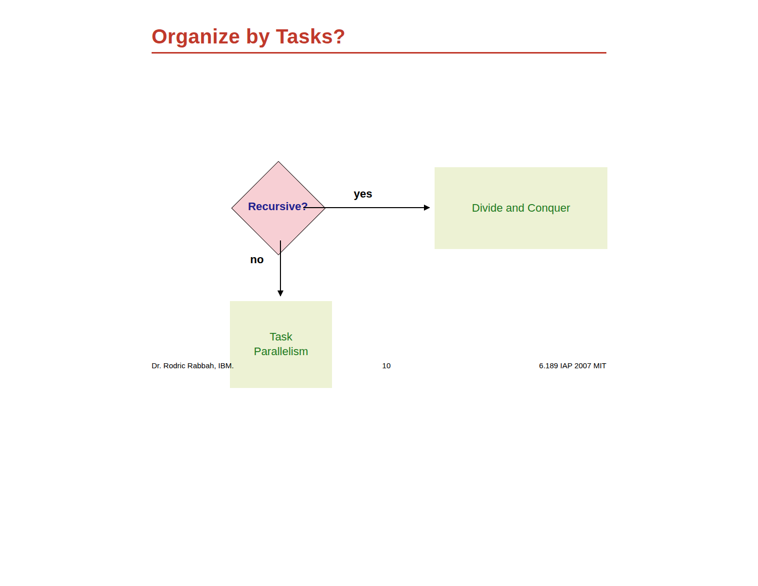Organize by Tasks?
Recursive?
yes
Divide and Conquer
no
Task
Parallelism
Dr. Rodric Rabbah, IBM. 10 6.189 IAP 2007 MIT